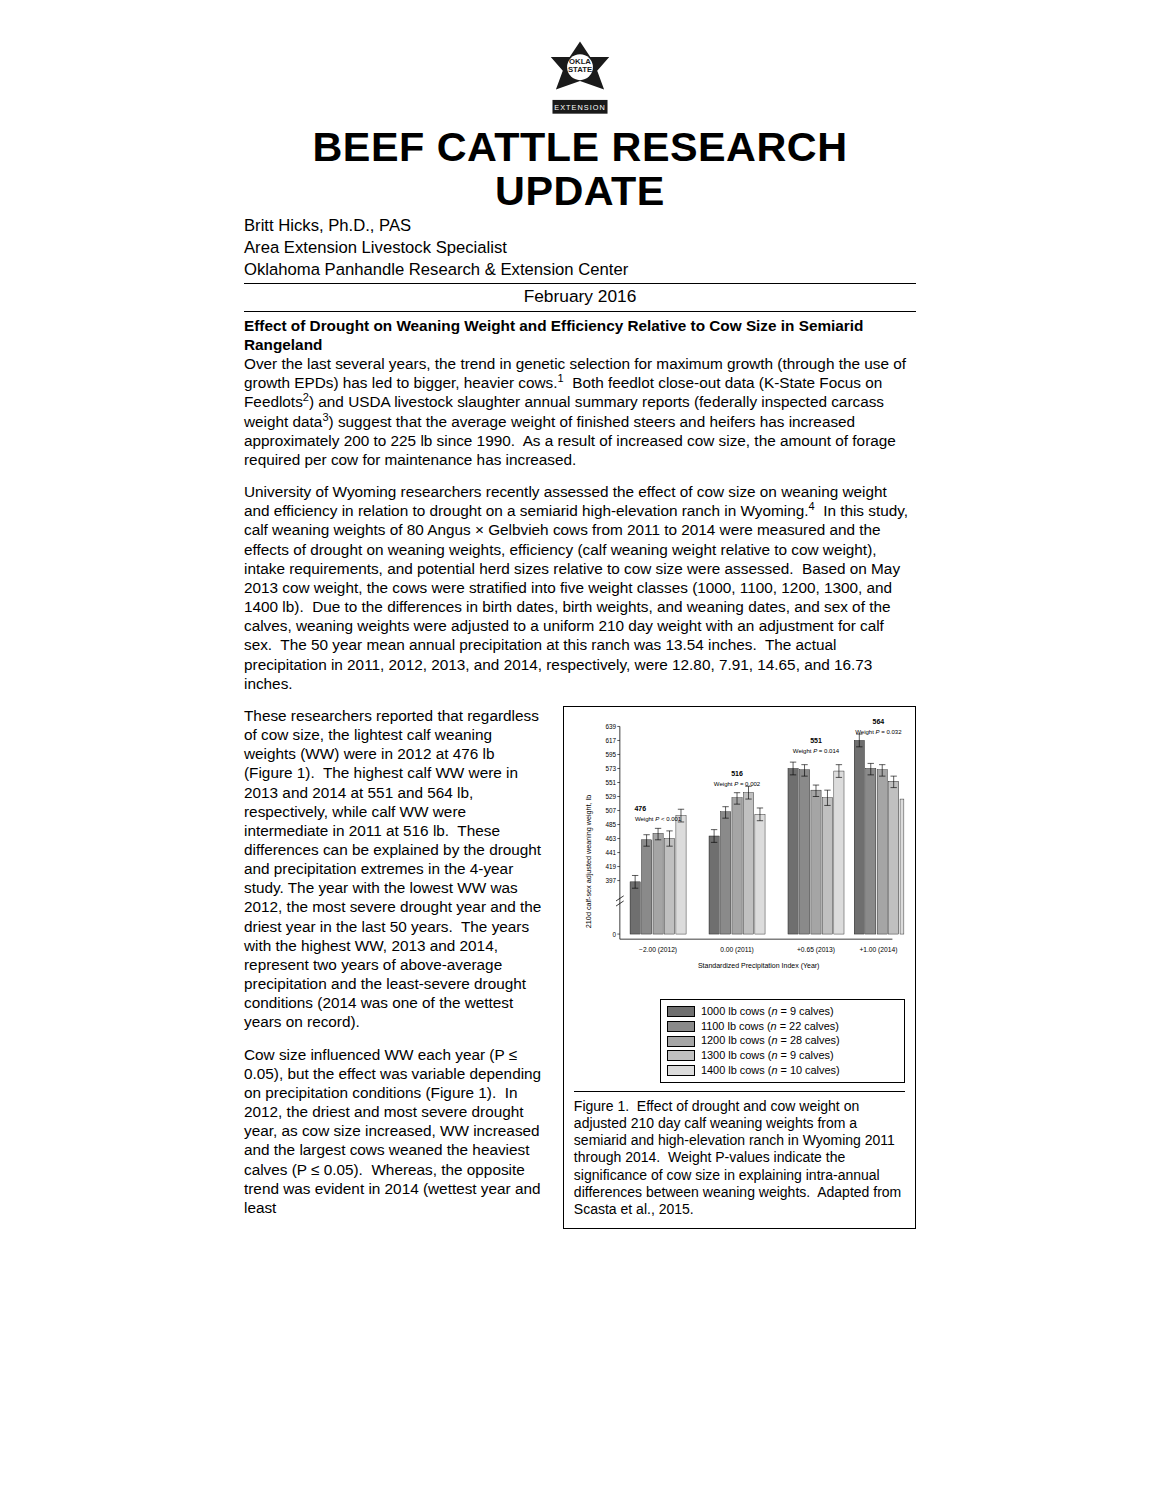OKLA STATE EXTENSION
BEEF CATTLE RESEARCH UPDATE
Britt Hicks, Ph.D., PAS
Area Extension Livestock Specialist
Oklahoma Panhandle Research & Extension Center
February 2016
Effect of Drought on Weaning Weight and Efficiency Relative to Cow Size in Semiarid Rangeland
Over the last several years, the trend in genetic selection for maximum growth (through the use of growth EPDs) has led to bigger, heavier cows.1 Both feedlot close-out data (K-State Focus on Feedlots2) and USDA livestock slaughter annual summary reports (federally inspected carcass weight data3) suggest that the average weight of finished steers and heifers has increased approximately 200 to 225 lb since 1990. As a result of increased cow size, the amount of forage required per cow for maintenance has increased.
University of Wyoming researchers recently assessed the effect of cow size on weaning weight and efficiency in relation to drought on a semiarid high-elevation ranch in Wyoming.4 In this study, calf weaning weights of 80 Angus × Gelbvieh cows from 2011 to 2014 were measured and the effects of drought on weaning weights, efficiency (calf weaning weight relative to cow weight), intake requirements, and potential herd sizes relative to cow size were assessed. Based on May 2013 cow weight, the cows were stratified into five weight classes (1000, 1100, 1200, 1300, and 1400 lb). Due to the differences in birth dates, birth weights, and weaning dates, and sex of the calves, weaning weights were adjusted to a uniform 210 day weight with an adjustment for calf sex. The 50 year mean annual precipitation at this ranch was 13.54 inches. The actual precipitation in 2011, 2012, 2013, and 2014, respectively, were 12.80, 7.91, 14.65, and 16.73 inches.
These researchers reported that regardless of cow size, the lightest calf weaning weights (WW) were in 2012 at 476 lb (Figure 1). The highest calf WW were in 2013 and 2014 at 551 and 564 lb, respectively, while calf WW were intermediate in 2011 at 516 lb. These differences can be explained by the drought and precipitation extremes in the 4-year study. The year with the lowest WW was 2012, the most severe drought year and the driest year in the last 50 years. The years with the highest WW, 2013 and 2014, represent two years of above-average precipitation and the least-severe drought conditions (2014 was one of the wettest years on record).
Cow size influenced WW each year (P ≤ 0.05), but the effect was variable depending on precipitation conditions (Figure 1). In 2012, the driest and most severe drought year, as cow size increased, WW increased and the largest cows weaned the heaviest calves (P ≤ 0.05). Whereas, the opposite trend was evident in 2014 (wettest year and least
639 617 595 573 551 529 507 485 463 441 419 397 0 210d calf-sex adjusted weaning weight, lb 476 Weight P < 0.001 516 Weight P = 0.002 551 Weight P = 0.014 564 Weight P = 0.032 −2.00 (2012) 0.00 (2011) +0.65 (2013) +1.00 (2014) Standardized Precipitation Index (Year)
1000 lb cows (n = 9 calves)
1100 lb cows (n = 22 calves)
1200 lb cows (n = 28 calves)
1300 lb cows (n = 9 calves)
1400 lb cows (n = 10 calves)
Figure 1. Effect of drought and cow weight on adjusted 210 day calf weaning weights from a semiarid and high-elevation ranch in Wyoming 2011 through 2014. Weight P-values indicate the significance of cow size in explaining intra-annual differences between weaning weights. Adapted from Scasta et al., 2015.